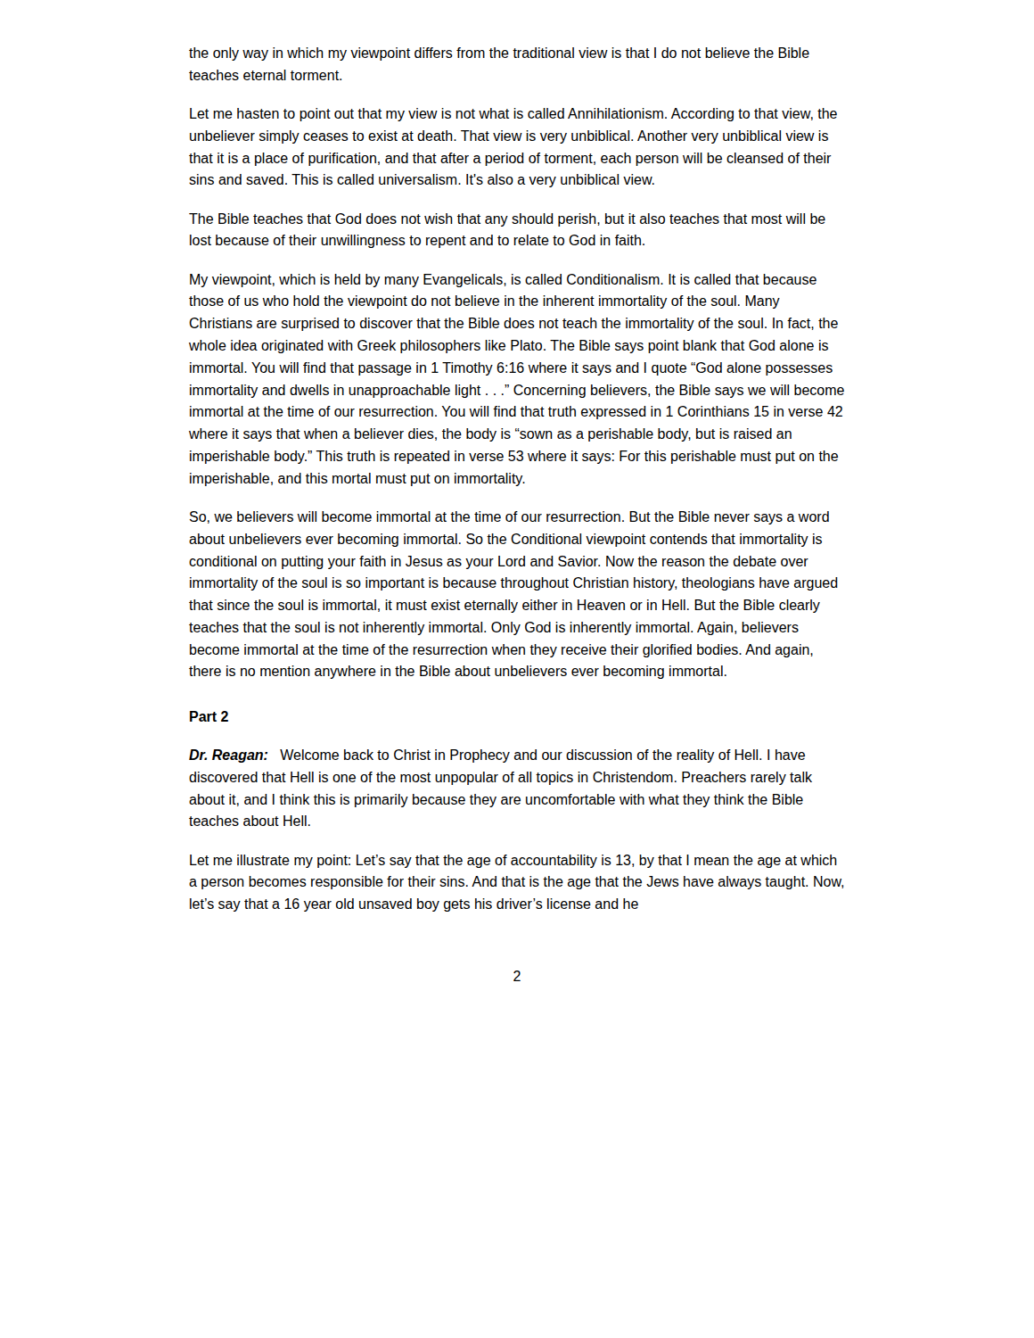the only way in which my viewpoint differs from the traditional view is that I do not believe the Bible teaches eternal torment.
Let me hasten to point out that my view is not what is called Annihilationism. According to that view, the unbeliever simply ceases to exist at death. That view is very unbiblical. Another very unbiblical view is that it is a place of purification, and that after a period of torment, each person will be cleansed of their sins and saved. This is called universalism. It's also a very unbiblical view.
The Bible teaches that God does not wish that any should perish, but it also teaches that most will be lost because of their unwillingness to repent and to relate to God in faith.
My viewpoint, which is held by many Evangelicals, is called Conditionalism. It is called that because those of us who hold the viewpoint do not believe in the inherent immortality of the soul. Many Christians are surprised to discover that the Bible does not teach the immortality of the soul. In fact, the whole idea originated with Greek philosophers like Plato. The Bible says point blank that God alone is immortal. You will find that passage in 1 Timothy 6:16 where it says and I quote “God alone possesses immortality and dwells in unapproachable light . . .” Concerning believers, the Bible says we will become immortal at the time of our resurrection. You will find that truth expressed in 1 Corinthians 15 in verse 42 where it says that when a believer dies, the body is “sown as a perishable body, but is raised an imperishable body.” This truth is repeated in verse 53 where it says: For this perishable must put on the imperishable, and this mortal must put on immortality.
So, we believers will become immortal at the time of our resurrection. But the Bible never says a word about unbelievers ever becoming immortal. So the Conditional viewpoint contends that immortality is conditional on putting your faith in Jesus as your Lord and Savior. Now the reason the debate over immortality of the soul is so important is because throughout Christian history, theologians have argued that since the soul is immortal, it must exist eternally either in Heaven or in Hell. But the Bible clearly teaches that the soul is not inherently immortal. Only God is inherently immortal. Again, believers become immortal at the time of the resurrection when they receive their glorified bodies. And again, there is no mention anywhere in the Bible about unbelievers ever becoming immortal.
Part 2
Dr. Reagan: Welcome back to Christ in Prophecy and our discussion of the reality of Hell. I have discovered that Hell is one of the most unpopular of all topics in Christendom. Preachers rarely talk about it, and I think this is primarily because they are uncomfortable with what they think the Bible teaches about Hell.
Let me illustrate my point: Let’s say that the age of accountability is 13, by that I mean the age at which a person becomes responsible for their sins. And that is the age that the Jews have always taught. Now, let’s say that a 16 year old unsaved boy gets his driver’s license and he
2